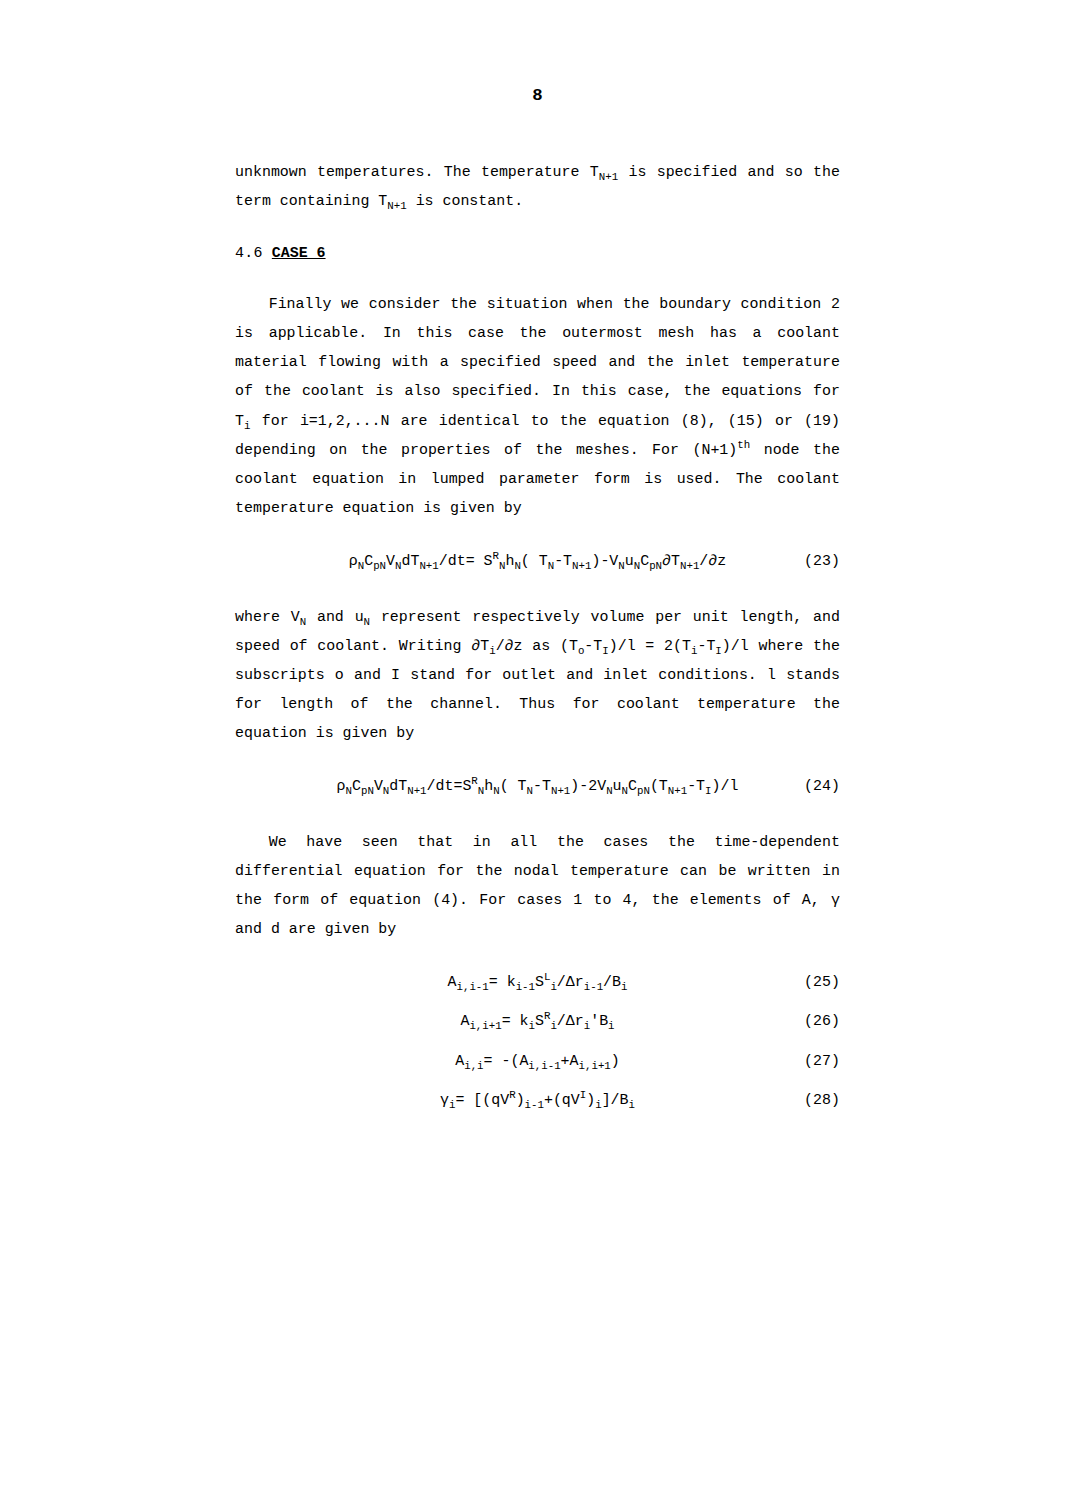8
unknmown temperatures. The temperature TN+1 is specified and so the term containing TN+1 is constant.
4.6 CASE 6
Finally we consider the situation when the boundary condition 2 is applicable. In this case the outermost mesh has a coolant material flowing with a specified speed and the inlet temperature of the coolant is also specified. In this case, the equations for Ti for i=1,2,...N are identical to the equation (8), (15) or (19) depending on the properties of the meshes. For (N+1)th node the coolant equation in lumped parameter form is used. The coolant temperature equation is given by
ρNCpNVNdTN+1/dt= SRNhN( TN-TN+1)-VNuNCpN∂TN+1/∂z (23)
where VN and uN represent respectively volume per unit length, and speed of coolant. Writing ∂Ti/∂z as (To-TI)/l = 2(Ti-TI)/l where the subscripts o and I stand for outlet and inlet conditions. l stands for length of the channel. Thus for coolant temperature the equation is given by
ρNCpNVNdTN+1/dt=SRNhN( TN-TN+1)-2VNuNCpN(TN+1-TI)/l (24)
We have seen that in all the cases the time-dependent differential equation for the nodal temperature can be written in the form of equation (4). For cases 1 to 4, the elements of A, γ and d are given by
Ai,i-1= ki-1SLi/Δri-1/Bi (25)
Ai,i+1= kiSRi/Δri'Bi (26)
Ai,i= -(Ai,i-1+Ai,i+1) (27)
γi= [(qVR)i-1+(qVI)i]/Bi (28)